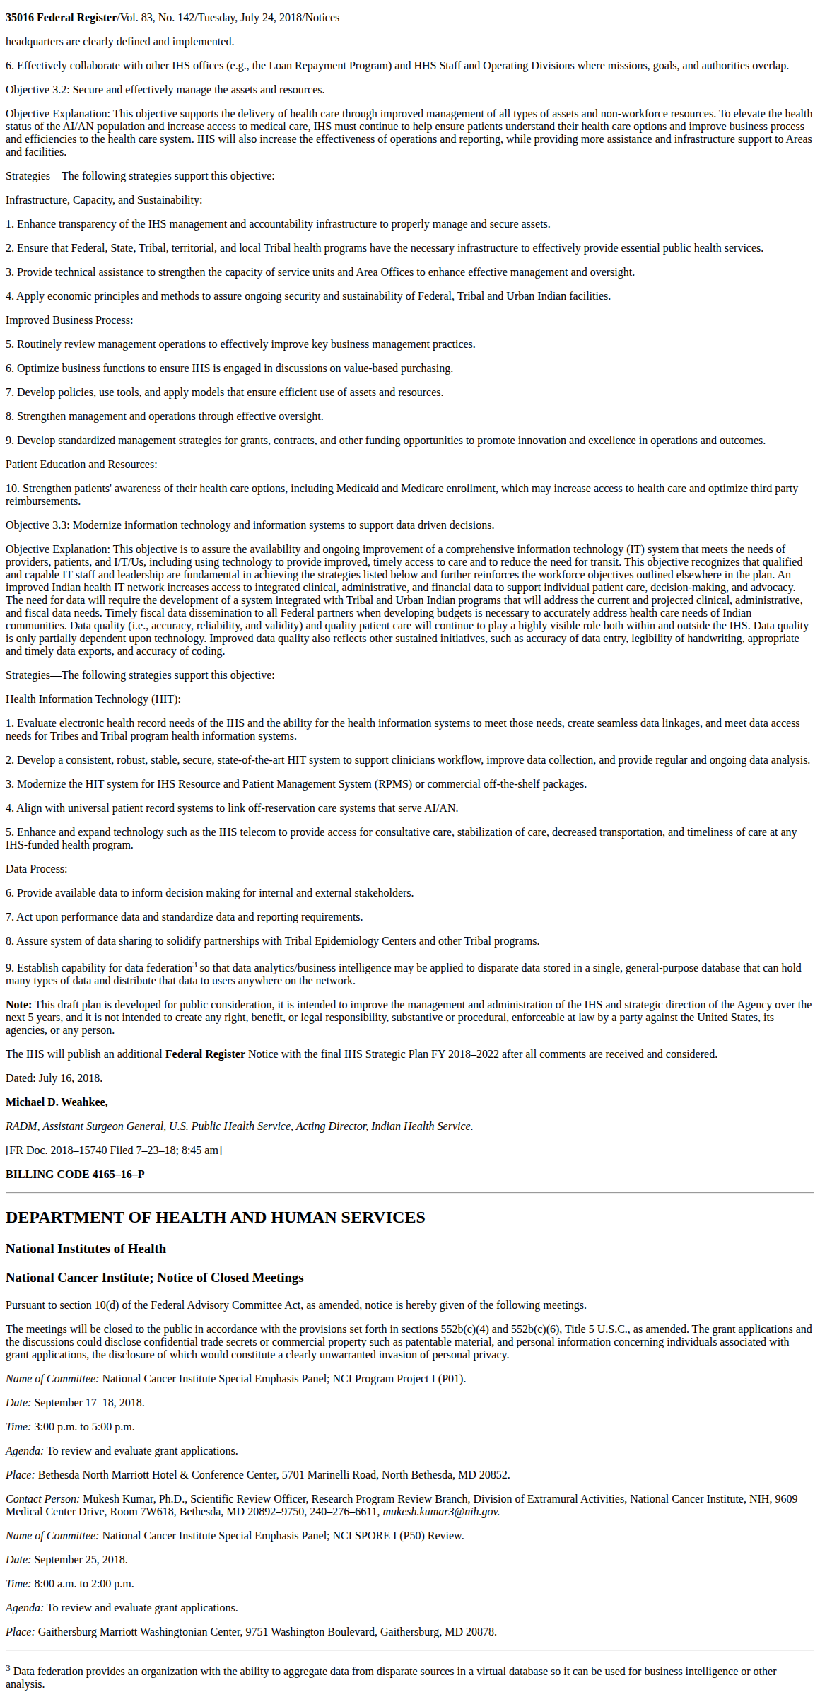35016 Federal Register/Vol. 83, No. 142/Tuesday, July 24, 2018/Notices
headquarters are clearly defined and implemented.
6. Effectively collaborate with other IHS offices (e.g., the Loan Repayment Program) and HHS Staff and Operating Divisions where missions, goals, and authorities overlap.
Objective 3.2: Secure and effectively manage the assets and resources.
Objective Explanation: This objective supports the delivery of health care through improved management of all types of assets and non-workforce resources. To elevate the health status of the AI/AN population and increase access to medical care, IHS must continue to help ensure patients understand their health care options and improve business process and efficiencies to the health care system. IHS will also increase the effectiveness of operations and reporting, while providing more assistance and infrastructure support to Areas and facilities.
Strategies—The following strategies support this objective:
Infrastructure, Capacity, and Sustainability:
1. Enhance transparency of the IHS management and accountability infrastructure to properly manage and secure assets.
2. Ensure that Federal, State, Tribal, territorial, and local Tribal health programs have the necessary infrastructure to effectively provide essential public health services.
3. Provide technical assistance to strengthen the capacity of service units and Area Offices to enhance effective management and oversight.
4. Apply economic principles and methods to assure ongoing security and sustainability of Federal, Tribal and Urban Indian facilities.
Improved Business Process:
5. Routinely review management operations to effectively improve key business management practices.
6. Optimize business functions to ensure IHS is engaged in discussions on value-based purchasing.
7. Develop policies, use tools, and apply models that ensure efficient use of assets and resources.
8. Strengthen management and operations through effective oversight.
9. Develop standardized management strategies for grants, contracts, and other funding opportunities to promote innovation and excellence in operations and outcomes.
Patient Education and Resources:
10. Strengthen patients' awareness of their health care options, including Medicaid and Medicare enrollment, which may increase access to health care and optimize third party reimbursements.
Objective 3.3: Modernize information technology and information systems to support data driven decisions.
Objective Explanation: This objective is to assure the availability and ongoing improvement of a comprehensive information technology (IT) system that meets the needs of providers, patients, and I/T/Us, including using technology to provide improved, timely access to care and to reduce the need for transit. This objective recognizes that qualified and capable IT staff and leadership are fundamental in achieving the strategies listed below and further reinforces the workforce objectives outlined elsewhere in the plan. An improved Indian health IT network increases access to integrated clinical, administrative, and financial data to support individual patient care, decision-making, and advocacy. The need for data will require the development of a system integrated with Tribal and Urban Indian programs that will address the current and projected clinical, administrative, and fiscal data needs. Timely fiscal data dissemination to all Federal partners when developing budgets is necessary to accurately address health care needs of Indian communities. Data quality (i.e., accuracy, reliability, and validity) and quality patient care will continue to play a highly visible role both within and outside the IHS. Data quality is only partially dependent upon technology. Improved data quality also reflects other sustained initiatives, such as accuracy of data entry, legibility of handwriting, appropriate and timely data exports, and accuracy of coding.
Strategies—The following strategies support this objective:
Health Information Technology (HIT):
1. Evaluate electronic health record needs of the IHS and the ability for the health information systems to meet those needs, create seamless data linkages, and meet data access needs for Tribes and Tribal program health information systems.
2. Develop a consistent, robust, stable, secure, state-of-the-art HIT system to support clinicians workflow, improve data collection, and provide regular and ongoing data analysis.
3. Modernize the HIT system for IHS Resource and Patient Management System (RPMS) or commercial off-the-shelf packages.
4. Align with universal patient record systems to link off-reservation care systems that serve AI/AN.
5. Enhance and expand technology such as the IHS telecom to provide access for consultative care, stabilization of care, decreased transportation, and timeliness of care at any IHS-funded health program.
Data Process:
6. Provide available data to inform decision making for internal and external stakeholders.
7. Act upon performance data and standardize data and reporting requirements.
8. Assure system of data sharing to solidify partnerships with Tribal Epidemiology Centers and other Tribal programs.
9. Establish capability for data federation3 so that data analytics/business intelligence may be applied to disparate data stored in a single, general-purpose database that can hold many types of data and distribute that data to users anywhere on the network.
Note: This draft plan is developed for public consideration, it is intended to improve the management and administration of the IHS and strategic direction of the Agency over the next 5 years, and it is not intended to create any right, benefit, or legal responsibility, substantive or procedural, enforceable at law by a party against the United States, its agencies, or any person.
The IHS will publish an additional Federal Register Notice with the final IHS Strategic Plan FY 2018–2022 after all comments are received and considered.
Dated: July 16, 2018.
Michael D. Weahkee,
RADM, Assistant Surgeon General, U.S. Public Health Service, Acting Director, Indian Health Service.
[FR Doc. 2018–15740 Filed 7–23–18; 8:45 am]
BILLING CODE 4165–16–P
DEPARTMENT OF HEALTH AND HUMAN SERVICES
National Institutes of Health
National Cancer Institute; Notice of Closed Meetings
Pursuant to section 10(d) of the Federal Advisory Committee Act, as amended, notice is hereby given of the following meetings.
The meetings will be closed to the public in accordance with the provisions set forth in sections 552b(c)(4) and 552b(c)(6), Title 5 U.S.C., as amended. The grant applications and the discussions could disclose confidential trade secrets or commercial property such as patentable material, and personal information concerning individuals associated with grant applications, the disclosure of which would constitute a clearly unwarranted invasion of personal privacy.
Name of Committee: National Cancer Institute Special Emphasis Panel; NCI Program Project I (P01).
Date: September 17–18, 2018.
Time: 3:00 p.m. to 5:00 p.m.
Agenda: To review and evaluate grant applications.
Place: Bethesda North Marriott Hotel & Conference Center, 5701 Marinelli Road, North Bethesda, MD 20852.
Contact Person: Mukesh Kumar, Ph.D., Scientific Review Officer, Research Program Review Branch, Division of Extramural Activities, National Cancer Institute, NIH, 9609 Medical Center Drive, Room 7W618, Bethesda, MD 20892–9750, 240–276–6611, mukesh.kumar3@nih.gov.
Name of Committee: National Cancer Institute Special Emphasis Panel; NCI SPORE I (P50) Review.
Date: September 25, 2018.
Time: 8:00 a.m. to 2:00 p.m.
Agenda: To review and evaluate grant applications.
Place: Gaithersburg Marriott Washingtonian Center, 9751 Washington Boulevard, Gaithersburg, MD 20878.
3 Data federation provides an organization with the ability to aggregate data from disparate sources in a virtual database so it can be used for business intelligence or other analysis.